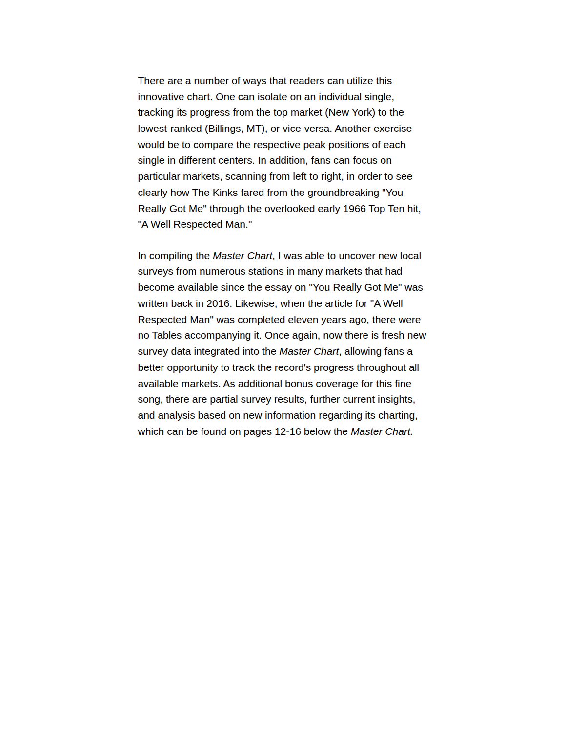There are a number of ways that readers can utilize this innovative chart. One can isolate on an individual single, tracking its progress from the top market (New York) to the lowest-ranked (Billings, MT), or vice-versa. Another exercise would be to compare the respective peak positions of each single in different centers. In addition, fans can focus on particular markets, scanning from left to right, in order to see clearly how The Kinks fared from the groundbreaking "You Really Got Me" through the overlooked early 1966 Top Ten hit, "A Well Respected Man."
In compiling the Master Chart, I was able to uncover new local surveys from numerous stations in many markets that had become available since the essay on "You Really Got Me" was written back in 2016. Likewise, when the article for "A Well Respected Man" was completed eleven years ago, there were no Tables accompanying it. Once again, now there is fresh new survey data integrated into the Master Chart, allowing fans a better opportunity to track the record's progress throughout all available markets. As additional bonus coverage for this fine song, there are partial survey results, further current insights, and analysis based on new information regarding its charting, which can be found on pages 12-16 below the Master Chart.